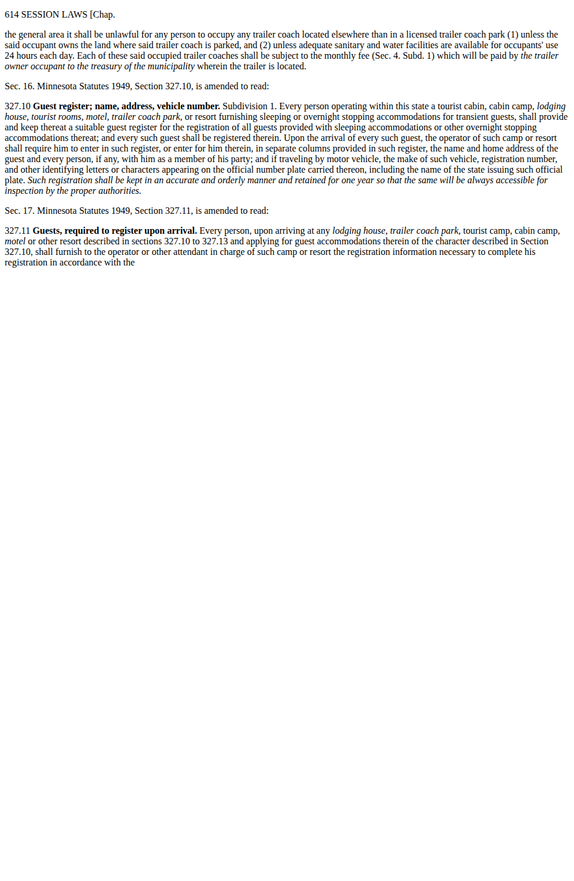614 SESSION LAWS [Chap.
the general area it shall be unlawful for any person to occupy any trailer coach located elsewhere than in a licensed trailer coach park (1) unless the said occupant owns the land where said trailer coach is parked, and (2) unless adequate sanitary and water facilities are available for occupants' use 24 hours each day. Each of these said occupied trailer coaches shall be subject to the monthly fee (Sec. 4. Subd. 1) which will be paid by the trailer owner occupant to the treasury of the municipality wherein the trailer is located.
Sec. 16. Minnesota Statutes 1949, Section 327.10, is amended to read:
327.10 Guest register; name, address, vehicle number. Subdivision 1. Every person operating within this state a tourist cabin, cabin camp, lodging house, tourist rooms, motel, trailer coach park, or resort furnishing sleeping or overnight stopping accommodations for transient guests, shall provide and keep thereat a suitable guest register for the registration of all guests provided with sleeping accommodations or other overnight stopping accommodations thereat; and every such guest shall be registered therein. Upon the arrival of every such guest, the operator of such camp or resort shall require him to enter in such register, or enter for him therein, in separate columns provided in such register, the name and home address of the guest and every person, if any, with him as a member of his party; and if traveling by motor vehicle, the make of such vehicle, registration number, and other identifying letters or characters appearing on the official number plate carried thereon, including the name of the state issuing such official plate. Such registration shall be kept in an accurate and orderly manner and retained for one year so that the same will be always accessible for inspection by the proper authorities.
Sec. 17. Minnesota Statutes 1949, Section 327.11, is amended to read:
327.11 Guests, required to register upon arrival. Every person, upon arriving at any lodging house, trailer coach park, tourist camp, cabin camp, motel or other resort described in sections 327.10 to 327.13 and applying for guest accommodations therein of the character described in Section 327.10, shall furnish to the operator or other attendant in charge of such camp or resort the registration information necessary to complete his registration in accordance with the